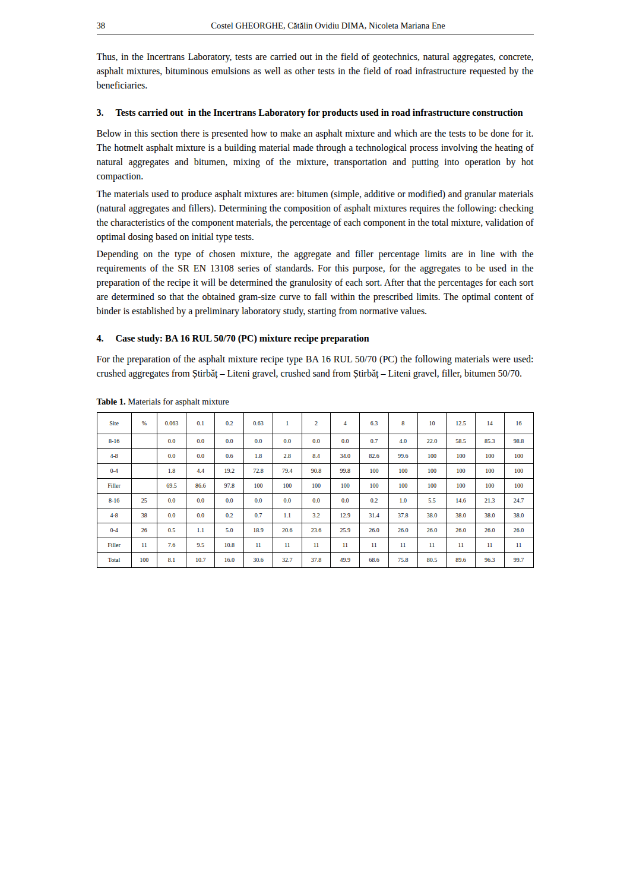38 Costel GHEORGHE, Cătălin Ovidiu DIMA, Nicoleta Mariana Ene
Thus, in the Incertrans Laboratory, tests are carried out in the field of geotechnics, natural aggregates, concrete, asphalt mixtures, bituminous emulsions as well as other tests in the field of road infrastructure requested by the beneficiaries.
3. Tests carried out in the Incertrans Laboratory for products used in road infrastructure construction
Below in this section there is presented how to make an asphalt mixture and which are the tests to be done for it. The hotmelt asphalt mixture is a building material made through a technological process involving the heating of natural aggregates and bitumen, mixing of the mixture, transportation and putting into operation by hot compaction.
The materials used to produce asphalt mixtures are: bitumen (simple, additive or modified) and granular materials (natural aggregates and fillers). Determining the composition of asphalt mixtures requires the following: checking the characteristics of the component materials, the percentage of each component in the total mixture, validation of optimal dosing based on initial type tests.
Depending on the type of chosen mixture, the aggregate and filler percentage limits are in line with the requirements of the SR EN 13108 series of standards. For this purpose, for the aggregates to be used in the preparation of the recipe it will be determined the granulosity of each sort. After that the percentages for each sort are determined so that the obtained gram-size curve to fall within the prescribed limits. The optimal content of binder is established by a preliminary laboratory study, starting from normative values.
4. Case study: BA 16 RUL 50/70 (PC) mixture recipe preparation
For the preparation of the asphalt mixture recipe type BA 16 RUL 50/70 (PC) the following materials were used: crushed aggregates from Știrbăț – Liteni gravel, crushed sand from Știrbăț – Liteni gravel, filler, bitumen 50/70.
Table 1. Materials for asphalt mixture
| Site | % | 0.063 | 0.1 | 0.2 | 0.63 | 1 | 2 | 4 | 6.3 | 8 | 10 | 12.5 | 14 | 16 |
| --- | --- | --- | --- | --- | --- | --- | --- | --- | --- | --- | --- | --- | --- | --- |
| 8-16 | | 0.0 | 0.0 | 0.0 | 0.0 | 0.0 | 0.0 | 0.0 | 0.7 | 4.0 | 22.0 | 58.5 | 85.3 | 98.8 |
| 4-8 | | 0.0 | 0.0 | 0.6 | 1.8 | 2.8 | 8.4 | 34.0 | 82.6 | 99.6 | 100 | 100 | 100 | 100 |
| 0-4 | | 1.8 | 4.4 | 19.2 | 72.8 | 79.4 | 90.8 | 99.8 | 100 | 100 | 100 | 100 | 100 | 100 |
| Filler | | 69.5 | 86.6 | 97.8 | 100 | 100 | 100 | 100 | 100 | 100 | 100 | 100 | 100 | 100 |
| 8-16 | 25 | 0.0 | 0.0 | 0.0 | 0.0 | 0.0 | 0.0 | 0.0 | 0.2 | 1.0 | 5.5 | 14.6 | 21.3 | 24.7 |
| 4-8 | 38 | 0.0 | 0.0 | 0.2 | 0.7 | 1.1 | 3.2 | 12.9 | 31.4 | 37.8 | 38.0 | 38.0 | 38.0 | 38.0 |
| 0-4 | 26 | 0.5 | 1.1 | 5.0 | 18.9 | 20.6 | 23.6 | 25.9 | 26.0 | 26.0 | 26.0 | 26.0 | 26.0 | 26.0 |
| Filler | 11 | 7.6 | 9.5 | 10.8 | 11 | 11 | 11 | 11 | 11 | 11 | 11 | 11 | 11 | 11 |
| Total | 100 | 8.1 | 10.7 | 16.0 | 30.6 | 32.7 | 37.8 | 49.9 | 68.6 | 75.8 | 80.5 | 89.6 | 96.3 | 99.7 |